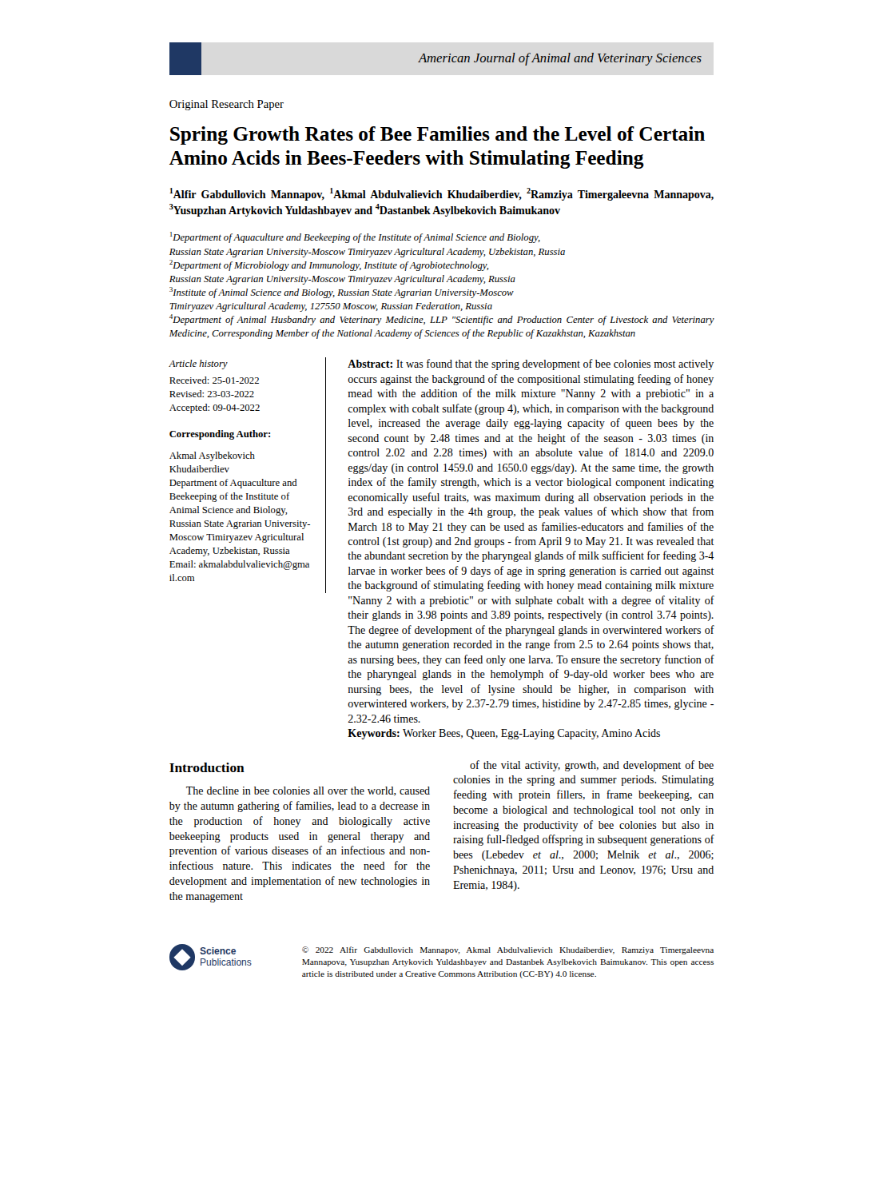American Journal of Animal and Veterinary Sciences
Original Research Paper
Spring Growth Rates of Bee Families and the Level of Certain Amino Acids in Bees-Feeders with Stimulating Feeding
1Alfir Gabdullovich Mannapov, 1Akmal Abdulvalievich Khudaiberdiev, 2Ramziya Timergaleevna Mannapova, 3Yusupzhan Artykovich Yuldashbayev and 4Dastanbek Asylbekovich Baimukanov
1Department of Aquaculture and Beekeeping of the Institute of Animal Science and Biology,
Russian State Agrarian University-Moscow Timiryazev Agricultural Academy, Uzbekistan, Russia
2Department of Microbiology and Immunology, Institute of Agrobiotechnology,
Russian State Agrarian University-Moscow Timiryazev Agricultural Academy, Russia
3Institute of Animal Science and Biology, Russian State Agrarian University-Moscow
Timiryazev Agricultural Academy, 127550 Moscow, Russian Federation, Russia
4Department of Animal Husbandry and Veterinary Medicine, LLP "Scientific and Production Center of Livestock and Veterinary Medicine, Corresponding Member of the National Academy of Sciences of the Republic of Kazakhstan, Kazakhstan
Article history
Received: 25-01-2022
Revised: 23-03-2022
Accepted: 09-04-2022
Corresponding Author:
Akmal Asylbekovich
Khudaiberdiev
Department of Aquaculture and Beekeeping of the Institute of Animal Science and Biology, Russian State Agrarian University-Moscow Timiryazev Agricultural Academy, Uzbekistan, Russia
Email: akmalabdulvalievich@gmail.com
Abstract: It was found that the spring development of bee colonies most actively occurs against the background of the compositional stimulating feeding of honey mead with the addition of the milk mixture "Nanny 2 with a prebiotic" in a complex with cobalt sulfate (group 4), which, in comparison with the background level, increased the average daily egg-laying capacity of queen bees by the second count by 2.48 times and at the height of the season - 3.03 times (in control 2.02 and 2.28 times) with an absolute value of 1814.0 and 2209.0 eggs/day (in control 1459.0 and 1650.0 eggs/day). At the same time, the growth index of the family strength, which is a vector biological component indicating economically useful traits, was maximum during all observation periods in the 3rd and especially in the 4th group, the peak values of which show that from March 18 to May 21 they can be used as families-educators and families of the control (1st group) and 2nd groups - from April 9 to May 21. It was revealed that the abundant secretion by the pharyngeal glands of milk sufficient for feeding 3-4 larvae in worker bees of 9 days of age in spring generation is carried out against the background of stimulating feeding with honey mead containing milk mixture "Nanny 2 with a prebiotic" or with sulphate cobalt with a degree of vitality of their glands in 3.98 points and 3.89 points, respectively (in control 3.74 points). The degree of development of the pharyngeal glands in overwintered workers of the autumn generation recorded in the range from 2.5 to 2.64 points shows that, as nursing bees, they can feed only one larva. To ensure the secretory function of the pharyngeal glands in the hemolymph of 9-day-old worker bees who are nursing bees, the level of lysine should be higher, in comparison with overwintered workers, by 2.37-2.79 times, histidine by 2.47-2.85 times, glycine - 2.32-2.46 times.
Keywords: Worker Bees, Queen, Egg-Laying Capacity, Amino Acids
Introduction
The decline in bee colonies all over the world, caused by the autumn gathering of families, lead to a decrease in the production of honey and biologically active beekeeping products used in general therapy and prevention of various diseases of an infectious and non-infectious nature. This indicates the need for the development and implementation of new technologies in the management
of the vital activity, growth, and development of bee colonies in the spring and summer periods. Stimulating feeding with protein fillers, in frame beekeeping, can become a biological and technological tool not only in increasing the productivity of bee colonies but also in raising full-fledged offspring in subsequent generations of bees (Lebedev et al., 2000; Melnik et al., 2006; Pshenichnaya, 2011; Ursu and Leonov, 1976; Ursu and Eremia, 1984).
Science Publications
© 2022 Alfir Gabdullovich Mannapov, Akmal Abdulvalievich Khudaiberdiev, Ramziya Timergaleevna Mannapova, Yusupzhan Artykovich Yuldashbayev and Dastanbek Asylbekovich Baimukanov. This open access article is distributed under a Creative Commons Attribution (CC-BY) 4.0 license.